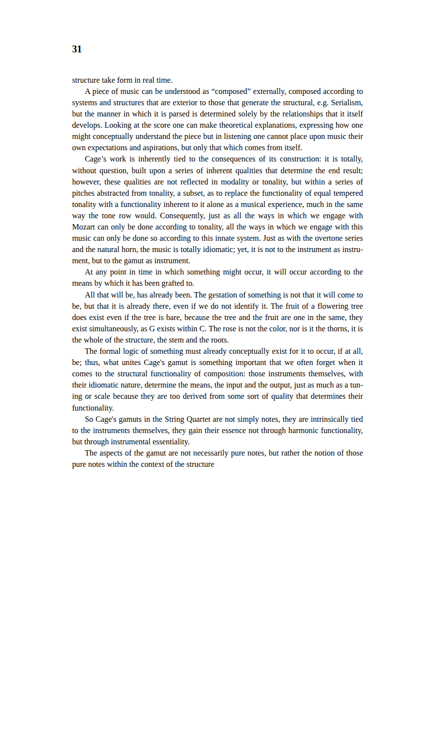31
structure take form in real time.
A piece of music can be understood as “composed” externally, composed according to systems and structures that are exterior to those that generate the structural, e.g. Serialism, but the manner in which it is parsed is determined solely by the relationships that it itself develops. Looking at the score one can make theoretical explanations, expressing how one might conceptually understand the piece but in listening one cannot place upon music their own expectations and aspirations, but only that which comes from itself.
Cage’s work is inherently tied to the consequences of its construction: it is totally, without question, built upon a series of inherent qualities that determine the end result; however, these qualities are not reflected in modality or tonality, but within a series of pitches abstracted from tonality, a subset, as to replace the functionality of equal tempered tonality with a functionality inherent to it alone as a musical experience, much in the same way the tone row would. Consequently, just as all the ways in which we engage with Mozart can only be done according to tonality, all the ways in which we engage with this music can only be done so according to this innate system. Just as with the overtone series and the natural horn, the music is totally idiomatic; yet, it is not to the instrument as instrument, but to the gamut as instrument.
At any point in time in which something might occur, it will occur according to the means by which it has been grafted to.
All that will be, has already been. The gestation of something is not that it will come to be, but that it is already there, even if we do not identify it. The fruit of a flowering tree does exist even if the tree is bare, because the tree and the fruit are one in the same, they exist simultaneously, as G exists within C. The rose is not the color, nor is it the thorns, it is the whole of the structure, the stem and the roots.
The formal logic of something must already conceptually exist for it to occur, if at all, be; thus, what unites Cage's gamut is something important that we often forget when it comes to the structural functionality of composition: those instruments themselves, with their idiomatic nature, determine the means, the input and the output, just as much as a tuning or scale because they are too derived from some sort of quality that determines their functionality.
So Cage's gamuts in the String Quartet are not simply notes, they are intrinsically tied to the instruments themselves, they gain their essence not through harmonic functionality, but through instrumental essentiality.
The aspects of the gamut are not necessarily pure notes, but rather the notion of those pure notes within the context of the structure